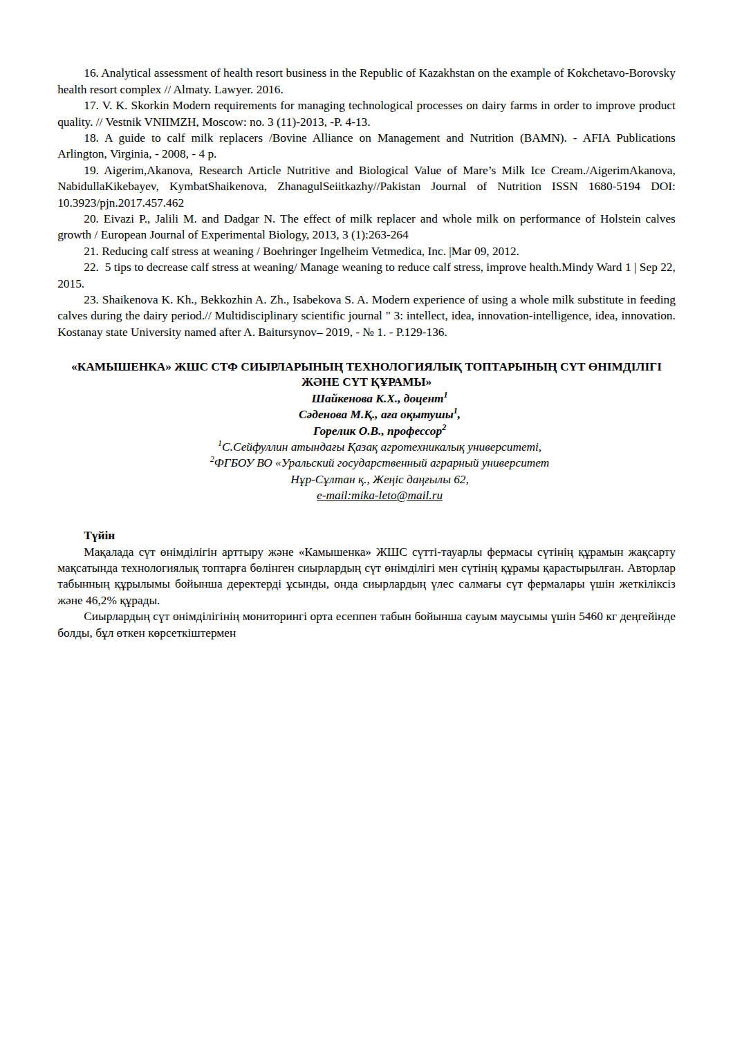16. Analytical assessment of health resort business in the Republic of Kazakhstan on the example of Kokchetavo-Borovsky health resort complex // Almaty. Lawyer. 2016.
17. V. K. Skorkin Modern requirements for managing technological processes on dairy farms in order to improve product quality. // Vestnik VNIIMZH, Moscow: no. 3 (11)-2013, -P. 4-13.
18. A guide to calf milk replacers /Bovine Alliance on Management and Nutrition (BAMN). - AFIA Publications Arlington, Virginia, - 2008, - 4 p.
19. Aigerim,Akanova, Research Article Nutritive and Biological Value of Mare’s Milk Ice Cream./AigerimAkanova, NabidullaKikebayev, KymbatShaikenova, ZhanagulSeiitkazhy//Pakistan Journal of Nutrition ISSN 1680-5194 DOI: 10.3923/pjn.2017.457.462
20. Eivazi P., Jalili M. and Dadgar N. The effect of milk replacer and whole milk on performance of Holstein calves growth / European Journal of Experimental Biology, 2013, 3 (1):263-264
21. Reducing calf stress at weaning / Boehringer Ingelheim Vetmedica, Inc. |Mar 09, 2012.
22. 5 tips to decrease calf stress at weaning/ Manage weaning to reduce calf stress, improve health.Mindy Ward 1 | Sep 22, 2015.
23. Shaikenova K. Kh., Bekkozhin A. Zh., Isabekova S. A. Modern experience of using a whole milk substitute in feeding calves during the dairy period.// Multidisciplinary scientific journal " 3: intellect, idea, innovation-intelligence, idea, innovation. Kostanay state University named after A. Baitursynov– 2019, - № 1. - P.129-136.
«Камышенка» ЖШС СТФ сиырларының технологиялық топтарының сүт өнімділігі және сүт құрамы»
Шайкенова К.Х., доцент1
Сәденова М.Қ., аға оқытушы1,
Горелик О.В., профессор2
1С.Сейфуллин атындағы Қазақ агротехникалық университеті,
2ФГБОУ ВО «Уральский государственный аграрный университет
Нұр-Сұлтан қ., Жеңіс даңғылы 62,
e-mail:mika-leto@mail.ru
Түйін
Мақалада сүт өнімділігін арттыру және «Камышенка» ЖШС сүтті-тауарлы фермасы сүтінің құрамын жақсарту мақсатында технологиялық топтарға бөлінген сиырлардың сүт өнімділігі мен сүтінің құрамы қарастырылған. Авторлар табынның құрылымы бойынша деректерді ұсынды, онда сиырлардың үлес салмағы сүт фермалары үшін жеткіліксіз және 46,2% құрады.
Сиырлардың сүт өнімділігінің мониторингі орта есеппен табын бойынша сауым маусымы үшін 5460 кг деңгейінде болды, бұл өткен көрсеткіштермен